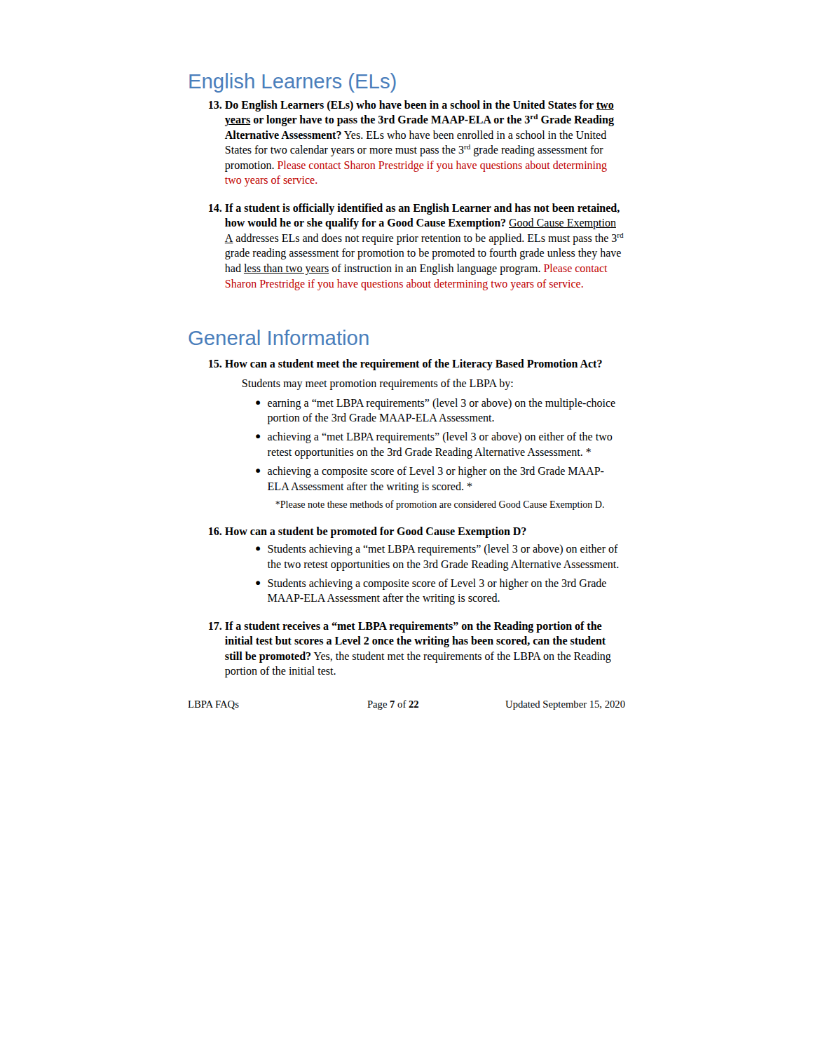English Learners (ELs)
Do English Learners (ELs) who have been in a school in the United States for two years or longer have to pass the 3rd Grade MAAP-ELA or the 3rd Grade Reading Alternative Assessment? Yes. ELs who have been enrolled in a school in the United States for two calendar years or more must pass the 3rd grade reading assessment for promotion. Please contact Sharon Prestridge if you have questions about determining two years of service.
If a student is officially identified as an English Learner and has not been retained, how would he or she qualify for a Good Cause Exemption? Good Cause Exemption A addresses ELs and does not require prior retention to be applied. ELs must pass the 3rd grade reading assessment for promotion to be promoted to fourth grade unless they have had less than two years of instruction in an English language program. Please contact Sharon Prestridge if you have questions about determining two years of service.
General Information
How can a student meet the requirement of the Literacy Based Promotion Act?
Students may meet promotion requirements of the LBPA by:
earning a “met LBPA requirements” (level 3 or above) on the multiple-choice portion of the 3rd Grade MAAP-ELA Assessment.
achieving a “met LBPA requirements” (level 3 or above) on either of the two retest opportunities on the 3rd Grade Reading Alternative Assessment. *
achieving a composite score of Level 3 or higher on the 3rd Grade MAAP-ELA Assessment after the writing is scored. *
*Please note these methods of promotion are considered Good Cause Exemption D.
How can a student be promoted for Good Cause Exemption D?
Students achieving a “met LBPA requirements” (level 3 or above) on either of the two retest opportunities on the 3rd Grade Reading Alternative Assessment.
Students achieving a composite score of Level 3 or higher on the 3rd Grade MAAP-ELA Assessment after the writing is scored.
If a student receives a “met LBPA requirements” on the Reading portion of the initial test but scores a Level 2 once the writing has been scored, can the student still be promoted? Yes, the student met the requirements of the LBPA on the Reading portion of the initial test.
LBPA FAQs
Page 7 of 22
Updated September 15, 2020